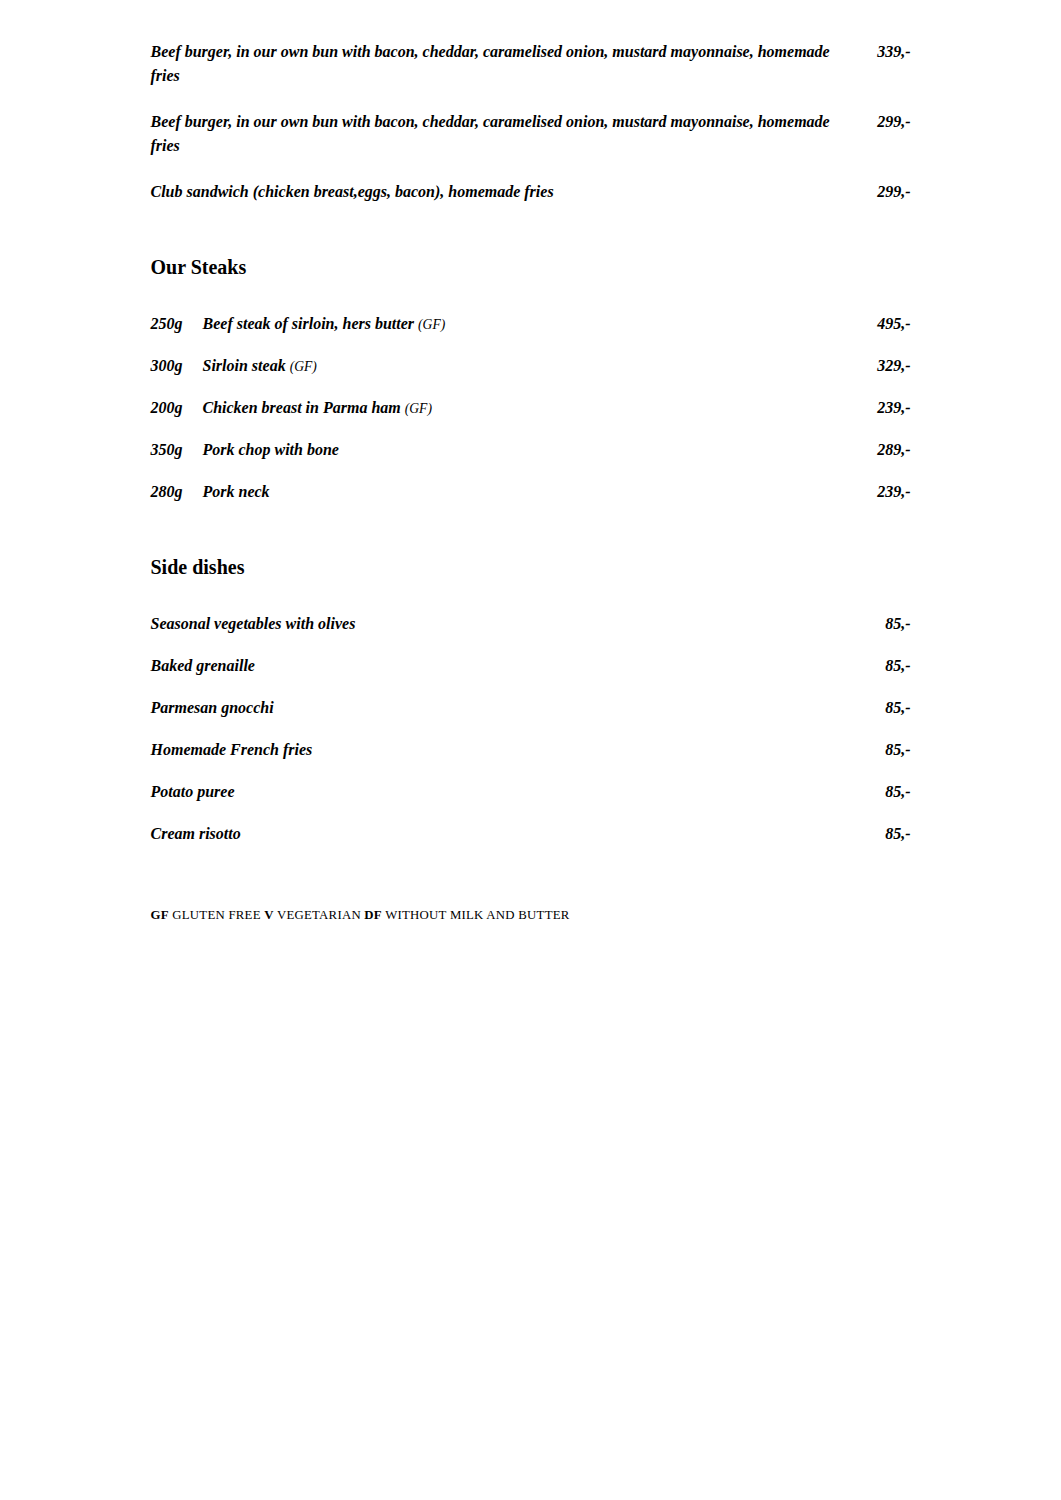Beef burger, in our own bun with bacon, cheddar, caramelised onion, mustard mayonnaise, homemade fries 339,-
Beef burger, in our own bun with bacon, cheddar, caramelised onion, mustard mayonnaise, homemade fries 299,-
Club sandwich (chicken breast,eggs, bacon), homemade fries 299,-
Our Steaks
250g Beef steak of sirloin, hers butter (GF) 495,-
300g Sirloin steak (GF) 329,-
200g Chicken breast in Parma ham (GF) 239,-
350g Pork chop with bone 289,-
280g Pork neck 239,-
Side dishes
Seasonal vegetables with olives 85,-
Baked grenaille 85,-
Parmesan gnocchi 85,-
Homemade French fries 85,-
Potato puree 85,-
Cream risotto 85,-
GF GLUTEN FREE V VEGETARIAN DF WITHOUT MILK AND BUTTER